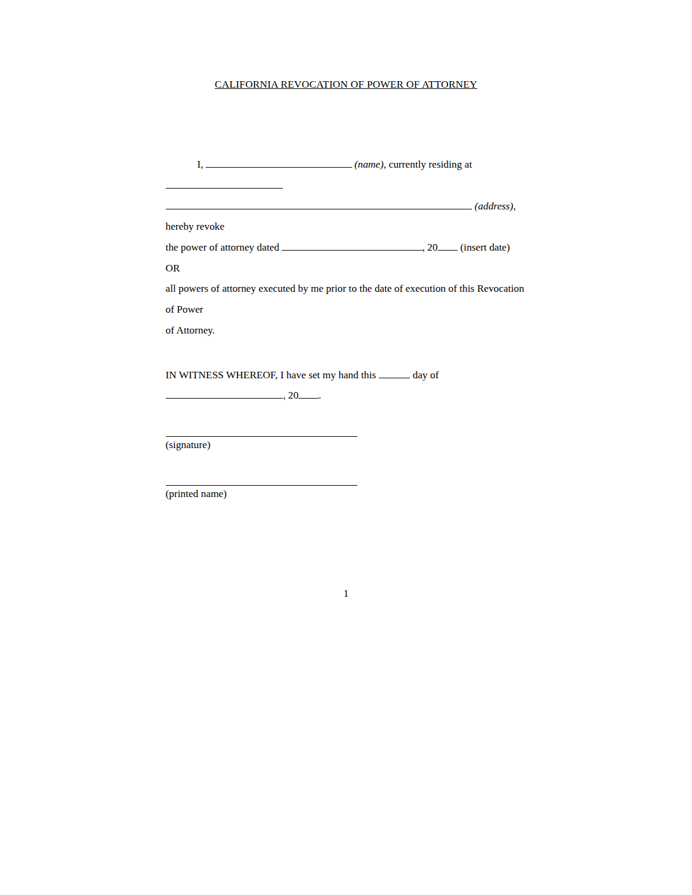CALIFORNIA REVOCATION OF POWER OF ATTORNEY
I, (name), currently residing at
(address), hereby revoke
the power of attorney dated , 20 (insert date)
OR
all powers of attorney executed by me prior to the date of execution of this Revocation of Power
of Attorney.
IN WITNESS WHEREOF, I have set my hand this day of , 20 .
(signature)
(printed name)
1